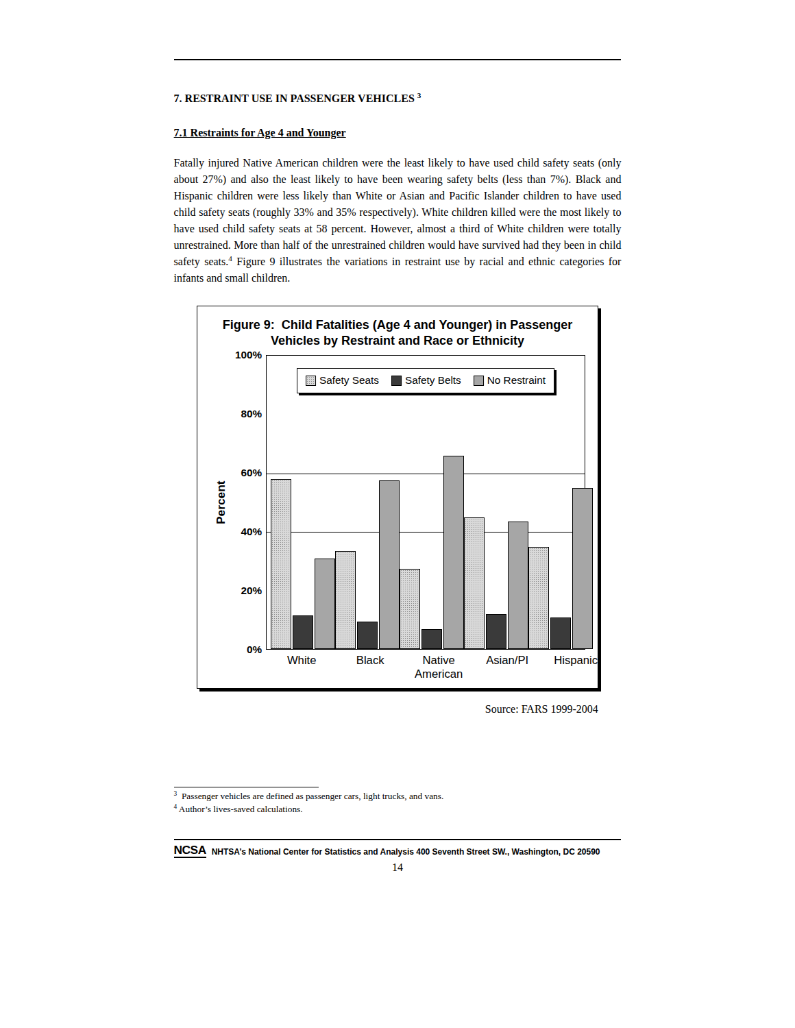7. RESTRAINT USE IN PASSENGER VEHICLES 3
7.1 Restraints for Age 4 and Younger
Fatally injured Native American children were the least likely to have used child safety seats (only about 27%) and also the least likely to have been wearing safety belts (less than 7%). Black and Hispanic children were less likely than White or Asian and Pacific Islander children to have used child safety seats (roughly 33% and 35% respectively). White children killed were the most likely to have used child safety seats at 58 percent. However, almost a third of White children were totally unrestrained. More than half of the unrestrained children would have survived had they been in child safety seats.4 Figure 9 illustrates the variations in restraint use by racial and ethnic categories for infants and small children.
Figure 9: Child Fatalities (Age 4 and Younger) in Passenger
Vehicles by Restraint and Race or Ethnicity
Percent
100% 80% 60% 40% 20% 0%
Safety Seats
Safety Belts
No Restraint
White
Black
Native
American
Asian/PI
Hispanic
Source: FARS 1999-2004
3 Passenger vehicles are defined as passenger cars, light trucks, and vans.
4 Author’s lives-saved calculations.
NCSA
NHTSA’s National Center for Statistics and Analysis 400 Seventh Street SW., Washington, DC 20590
14